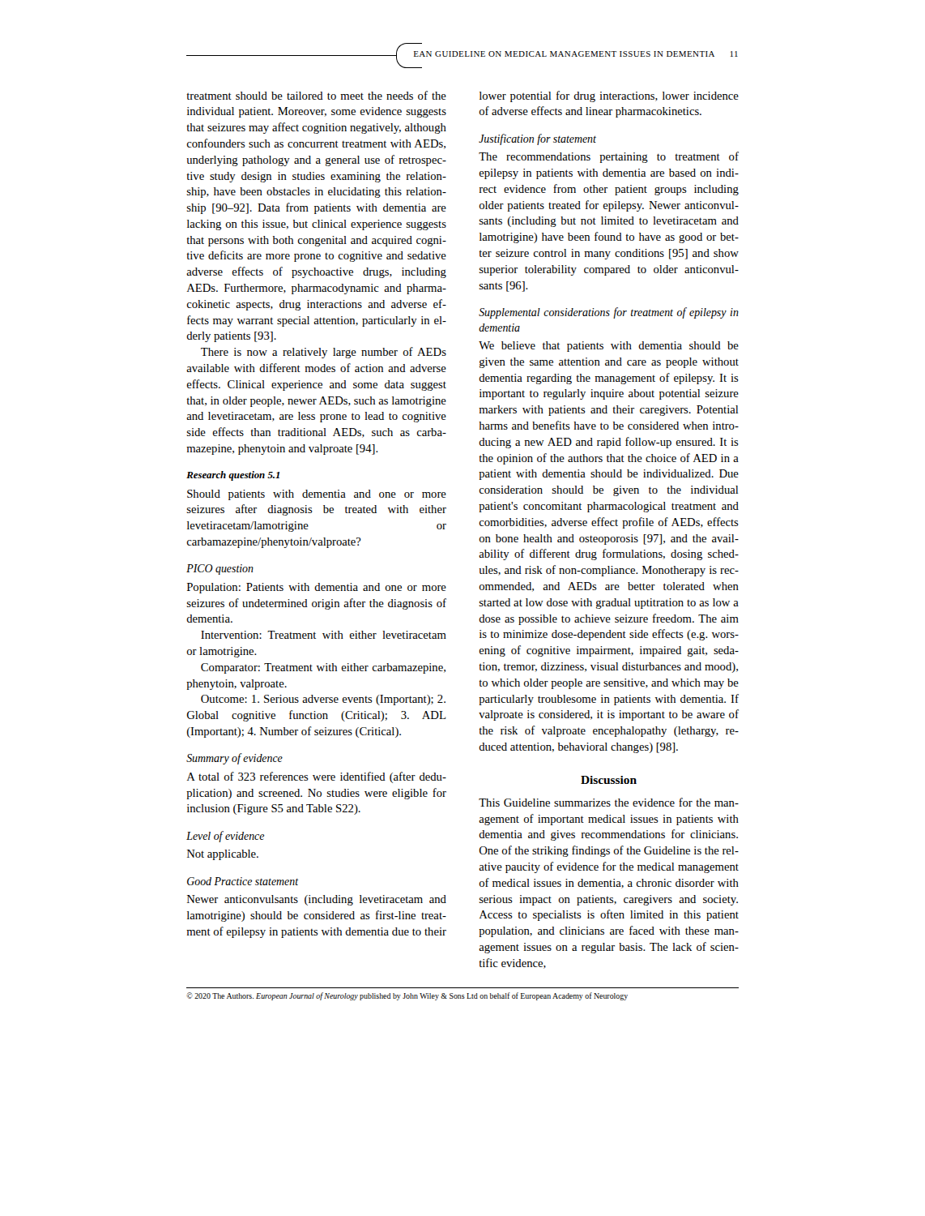EAN Guideline on Medical Management Issues in Dementia11
treatment should be tailored to meet the needs of the individual patient. Moreover, some evidence suggests that seizures may affect cognition negatively, although confounders such as concurrent treatment with AEDs, underlying pathology and a general use of retrospective study design in studies examining the relationship, have been obstacles in elucidating this relationship [90–92]. Data from patients with dementia are lacking on this issue, but clinical experience suggests that persons with both congenital and acquired cognitive deficits are more prone to cognitive and sedative adverse effects of psychoactive drugs, including AEDs. Furthermore, pharmacodynamic and pharmacokinetic aspects, drug interactions and adverse effects may warrant special attention, particularly in elderly patients [93].
There is now a relatively large number of AEDs available with different modes of action and adverse effects. Clinical experience and some data suggest that, in older people, newer AEDs, such as lamotrigine and levetiracetam, are less prone to lead to cognitive side effects than traditional AEDs, such as carbamazepine, phenytoin and valproate [94].
Research question 5.1
Should patients with dementia and one or more seizures after diagnosis be treated with either levetiracetam/lamotrigine or carbamazepine/phenytoin/valproate?
PICO question
Population: Patients with dementia and one or more seizures of undetermined origin after the diagnosis of dementia.
Intervention: Treatment with either levetiracetam or lamotrigine.
Comparator: Treatment with either carbamazepine, phenytoin, valproate.
Outcome: 1. Serious adverse events (Important); 2. Global cognitive function (Critical); 3. ADL (Important); 4. Number of seizures (Critical).
Summary of evidence
A total of 323 references were identified (after deduplication) and screened. No studies were eligible for inclusion (Figure S5 and Table S22).
Level of evidence
Not applicable.
Good Practice statement
Newer anticonvulsants (including levetiracetam and lamotrigine) should be considered as first-line treatment of epilepsy in patients with dementia due to their lower potential for drug interactions, lower incidence of adverse effects and linear pharmacokinetics.
Justification for statement
The recommendations pertaining to treatment of epilepsy in patients with dementia are based on indirect evidence from other patient groups including older patients treated for epilepsy. Newer anticonvulsants (including but not limited to levetiracetam and lamotrigine) have been found to have as good or better seizure control in many conditions [95] and show superior tolerability compared to older anticonvulsants [96].
Supplemental considerations for treatment of epilepsy in dementia
We believe that patients with dementia should be given the same attention and care as people without dementia regarding the management of epilepsy. It is important to regularly inquire about potential seizure markers with patients and their caregivers. Potential harms and benefits have to be considered when introducing a new AED and rapid follow-up ensured. It is the opinion of the authors that the choice of AED in a patient with dementia should be individualized. Due consideration should be given to the individual patient's concomitant pharmacological treatment and comorbidities, adverse effect profile of AEDs, effects on bone health and osteoporosis [97], and the availability of different drug formulations, dosing schedules, and risk of non-compliance. Monotherapy is recommended, and AEDs are better tolerated when started at low dose with gradual uptitration to as low a dose as possible to achieve seizure freedom. The aim is to minimize dose-dependent side effects (e.g. worsening of cognitive impairment, impaired gait, sedation, tremor, dizziness, visual disturbances and mood), to which older people are sensitive, and which may be particularly troublesome in patients with dementia. If valproate is considered, it is important to be aware of the risk of valproate encephalopathy (lethargy, reduced attention, behavioral changes) [98].
Discussion
This Guideline summarizes the evidence for the management of important medical issues in patients with dementia and gives recommendations for clinicians. One of the striking findings of the Guideline is the relative paucity of evidence for the medical management of medical issues in dementia, a chronic disorder with serious impact on patients, caregivers and society. Access to specialists is often limited in this patient population, and clinicians are faced with these management issues on a regular basis. The lack of scientific evidence,
© 2020 The Authors. European Journal of Neurology published by John Wiley & Sons Ltd on behalf of European Academy of Neurology